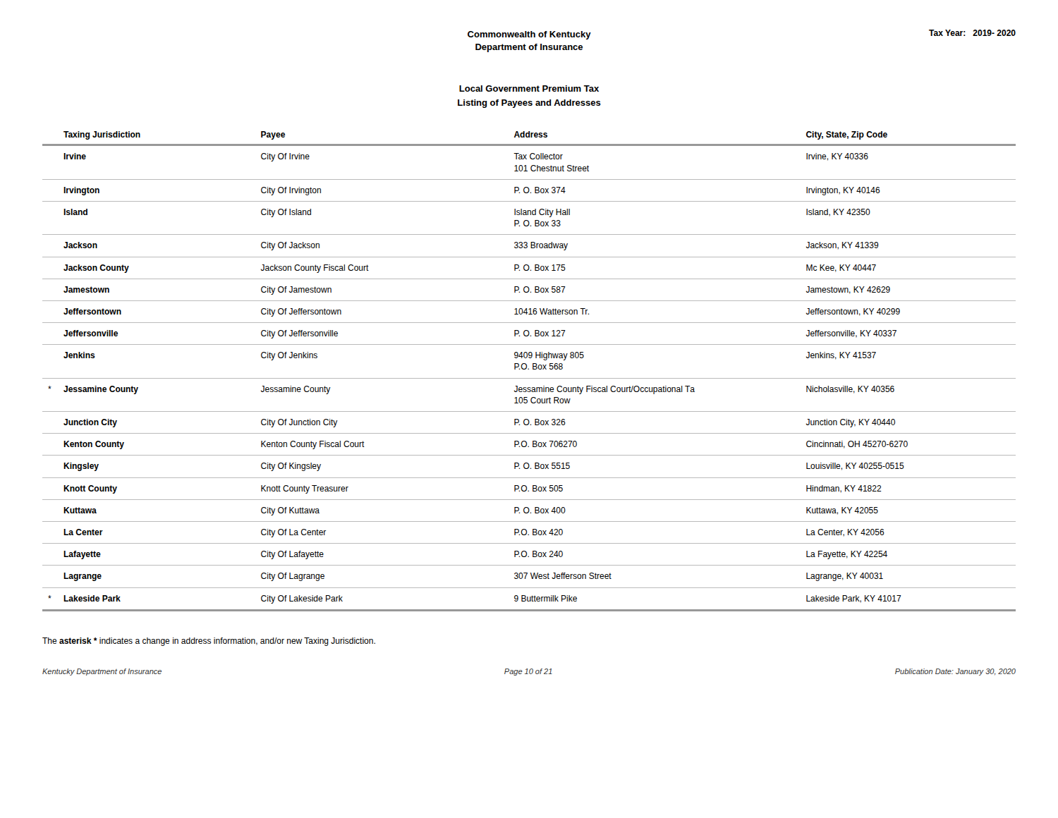Commonwealth of Kentucky
Department of Insurance
Tax Year: 2019- 2020
Local Government Premium Tax
Listing of Payees and Addresses
| Taxing Jurisdiction | Payee | Address | City, State, Zip Code |
| --- | --- | --- | --- |
| Irvine | City Of Irvine | Tax Collector 101 Chestnut Street | Irvine, KY 40336 |
| Irvington | City Of Irvington | P. O. Box 374 | Irvington, KY 40146 |
| Island | City Of Island | Island City Hall P. O. Box 33 | Island, KY 42350 |
| Jackson | City Of Jackson | 333 Broadway | Jackson, KY 41339 |
| Jackson County | Jackson County Fiscal Court | P. O. Box 175 | Mc Kee, KY 40447 |
| Jamestown | City Of Jamestown | P. O. Box 587 | Jamestown, KY 42629 |
| Jeffersontown | City Of Jeffersontown | 10416 Watterson Tr. | Jeffersontown, KY 40299 |
| Jeffersonville | City Of Jeffersonville | P. O. Box 127 | Jeffersonville, KY 40337 |
| Jenkins | City Of Jenkins | 9409 Highway 805 P.O. Box 568 | Jenkins, KY 41537 |
| * Jessamine County | Jessamine County | Jessamine County Fiscal Court/Occupational Tа 105 Court Row | Nicholasville, KY 40356 |
| Junction City | City Of Junction City | P. O. Box 326 | Junction City, KY 40440 |
| Kenton County | Kenton County Fiscal Court | P.O. Box 706270 | Cincinnati, OH 45270-6270 |
| Kingsley | City Of Kingsley | P. O. Box 5515 | Louisville, KY 40255-0515 |
| Knott County | Knott County Treasurer | P.O. Box 505 | Hindman, KY 41822 |
| Kuttawa | City Of Kuttawa | P. O. Box 400 | Kuttawa, KY 42055 |
| La Center | City Of La Center | P.O. Box 420 | La Center, KY 42056 |
| Lafayette | City Of Lafayette | P.O. Box 240 | La Fayette, KY 42254 |
| Lagrange | City Of Lagrange | 307 West Jefferson Street | Lagrange, KY 40031 |
| * Lakeside Park | City Of Lakeside Park | 9 Buttermilk Pike | Lakeside Park, KY 41017 |
The asterisk * indicates a change in address information, and/or new Taxing Jurisdiction.
Kentucky Department of Insurance
Page 10 of 21
Publication Date: January 30, 2020